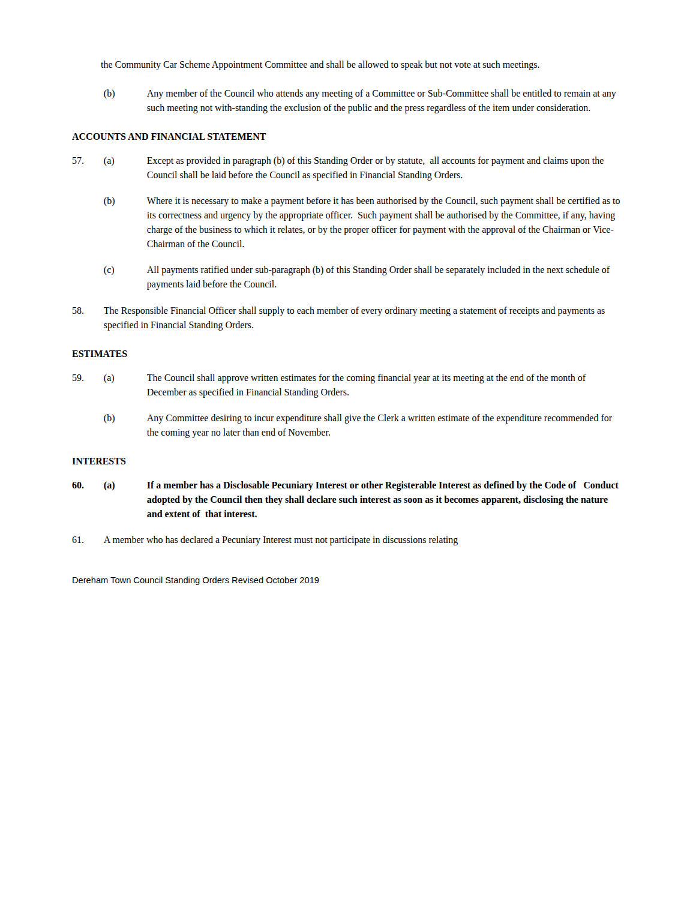the Community Car Scheme Appointment Committee and shall be allowed to speak but not vote at such meetings.
(b)
Any member of the Council who attends any meeting of a Committee or Sub-Committee shall be entitled to remain at any such meeting not with-standing the exclusion of the public and the press regardless of the item under consideration.
Accounts and Financial Statement
57.
(a)
Except as provided in paragraph (b) of this Standing Order or by statute, all accounts for payment and claims upon the Council shall be laid before the Council as specified in Financial Standing Orders.
(b)
Where it is necessary to make a payment before it has been authorised by the Council, such payment shall be certified as to its correctness and urgency by the appropriate officer. Such payment shall be authorised by the Committee, if any, having charge of the business to which it relates, or by the proper officer for payment with the approval of the Chairman or Vice-Chairman of the Council.
(c)
All payments ratified under sub-paragraph (b) of this Standing Order shall be separately included in the next schedule of payments laid before the Council.
58.
The Responsible Financial Officer shall supply to each member of every ordinary meeting a statement of receipts and payments as specified in Financial Standing Orders.
Estimates
59.
(a)
The Council shall approve written estimates for the coming financial year at its meeting at the end of the month of December as specified in Financial Standing Orders.
(b)
Any Committee desiring to incur expenditure shall give the Clerk a written estimate of the expenditure recommended for the coming year no later than end of November.
Interests
60.
(a)
If a member has a Disclosable Pecuniary Interest or other Registerable Interest as defined by the Code of Conduct adopted by the Council then they shall declare such interest as soon as it becomes apparent, disclosing the nature and extent of that interest.
61.
A member who has declared a Pecuniary Interest must not participate in discussions relating
Dereham Town Council Standing Orders Revised October 2019